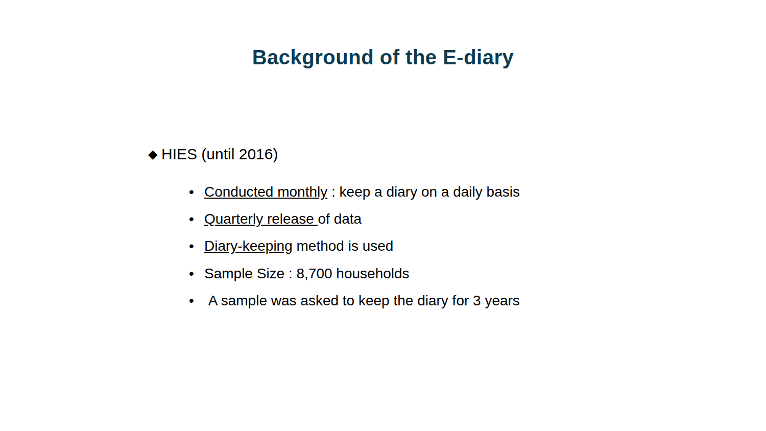Background of the E-diary
◆HIES (until 2016)
Conducted monthly : keep a diary on a daily basis
Quarterly release of data
Diary-keeping method is used
Sample Size : 8,700 households
A sample was asked to keep the diary for 3 years